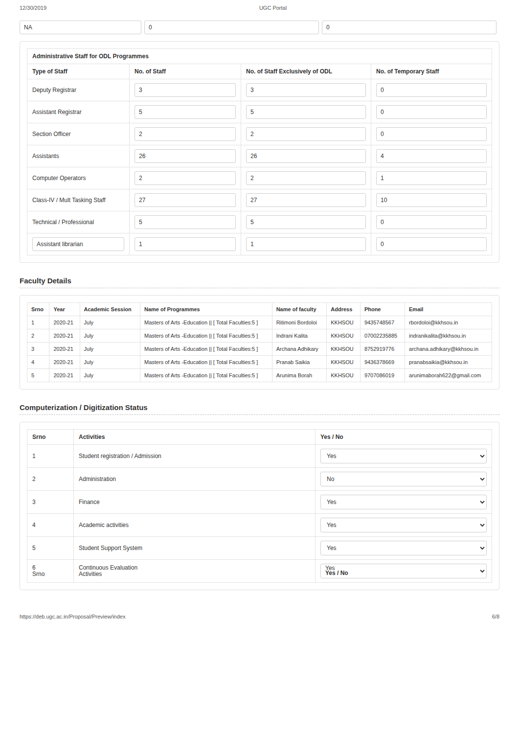12/30/2019
UGC Portal
| Administrative Staff for ODL Programmes |
| --- |
| Type of Staff | No. of Staff | No. of Staff Exclusively of ODL | No. of Temporary Staff |
| Deputy Registrar | | | |
| Assistant Registrar | | | |
| Section Officer | | | |
| Assistants | | | |
| Computer Operators | | | |
| Class-IV / Mult Tasking Staff | | | |
| Technical / Professional | | | |
Faculty Details
| Srno | Year | Academic Session | Name of Programmes | Name of faculty | Address | Phone | Email |
| --- | --- | --- | --- | --- | --- | --- | --- |
| 1 | 2020-21 | July | Masters of Arts -Education // [ Total Faculties:5 ] | Ritimoni Bordoloi | KKHSOU | 9435748567 | rbordoloi@kkhsou.in |
| 2 | 2020-21 | July | Masters of Arts -Education // [ Total Faculties:5 ] | Indrani Kalita | KKHSOU | 07002235885 | indranikalita@kkhsou.in |
| 3 | 2020-21 | July | Masters of Arts -Education // [ Total Faculties:5 ] | Archana Adhikary | KKHSOU | 8752919776 | archana.adhikary@kkhsou.in |
| 4 | 2020-21 | July | Masters of Arts -Education // [ Total Faculties:5 ] | Pranab Saikia | KKHSOU | 9436378669 | pranabsaikia@kkhsou.in |
| 5 | 2020-21 | July | Masters of Arts -Education // [ Total Faculties:5 ] | Arunima Borah | KKHSOU | 9707086019 | arunimaborah622@gmail.com |
Computerization / Digitization Status
| Srno | Activities | Yes / No |
| --- | --- | --- |
| 1 | Student registration / Admission | Yes No |
| 2 | Administration | No Yes |
| 3 | Finance | Yes No |
| 4 | Academic activities | Yes No |
| 5 | Student Support System | Yes No |
| 6 Srno | Continuous Evaluation Activities | Yes Yes / No |
https://deb.ugc.ac.in/Proposal/Preview/index
6/8